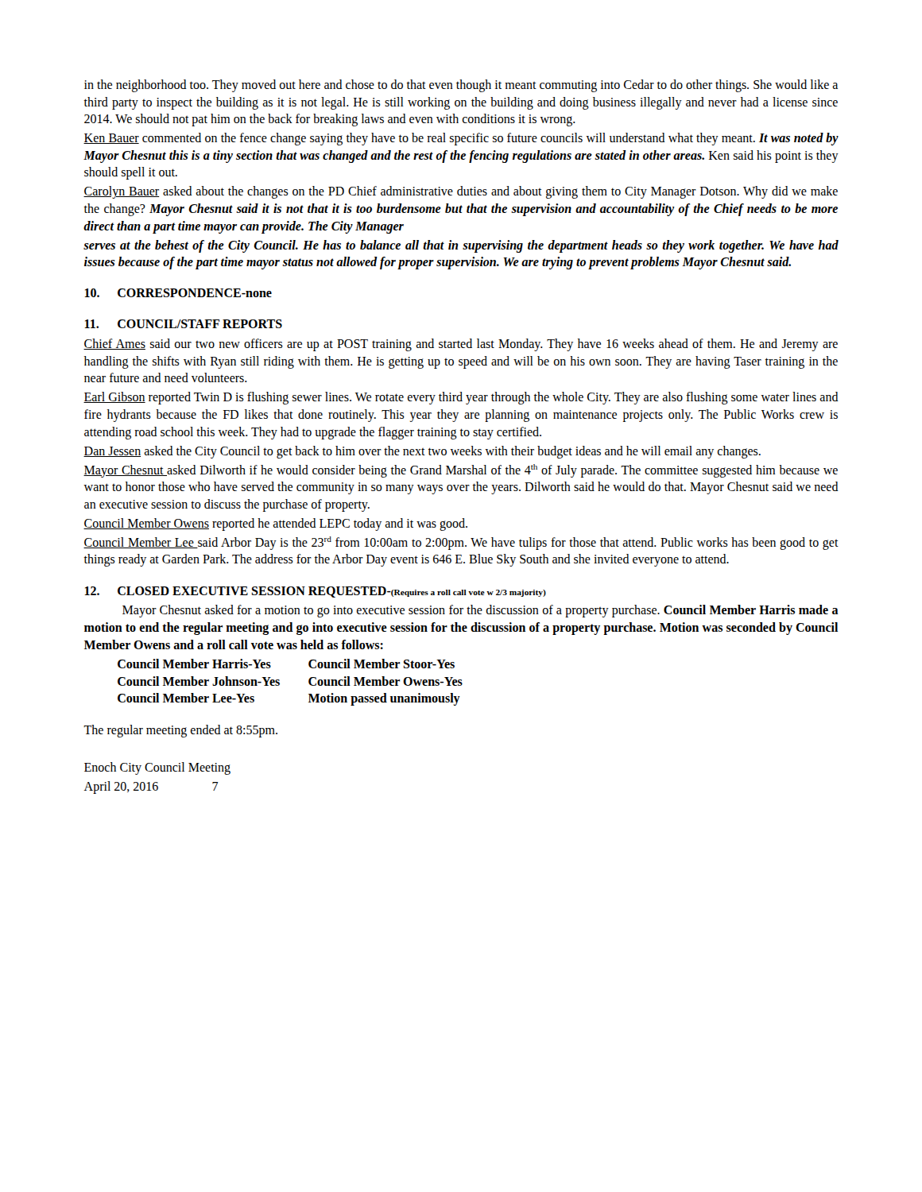in the neighborhood too. They moved out here and chose to do that even though it meant commuting into Cedar to do other things. She would like a third party to inspect the building as it is not legal. He is still working on the building and doing business illegally and never had a license since 2014. We should not pat him on the back for breaking laws and even with conditions it is wrong.
Ken Bauer commented on the fence change saying they have to be real specific so future councils will understand what they meant. It was noted by Mayor Chesnut this is a tiny section that was changed and the rest of the fencing regulations are stated in other areas. Ken said his point is they should spell it out.
Carolyn Bauer asked about the changes on the PD Chief administrative duties and about giving them to City Manager Dotson. Why did we make the change? Mayor Chesnut said it is not that it is too burdensome but that the supervision and accountability of the Chief needs to be more direct than a part time mayor can provide. The City Manager
serves at the behest of the City Council. He has to balance all that in supervising the department heads so they work together. We have had issues because of the part time mayor status not allowed for proper supervision. We are trying to prevent problems Mayor Chesnut said.
10. CORRESPONDENCE-none
11. COUNCIL/STAFF REPORTS
Chief Ames said our two new officers are up at POST training and started last Monday. They have 16 weeks ahead of them. He and Jeremy are handling the shifts with Ryan still riding with them. He is getting up to speed and will be on his own soon. They are having Taser training in the near future and need volunteers.
Earl Gibson reported Twin D is flushing sewer lines. We rotate every third year through the whole City. They are also flushing some water lines and fire hydrants because the FD likes that done routinely. This year they are planning on maintenance projects only. The Public Works crew is attending road school this week. They had to upgrade the flagger training to stay certified.
Dan Jessen asked the City Council to get back to him over the next two weeks with their budget ideas and he will email any changes.
Mayor Chesnut asked Dilworth if he would consider being the Grand Marshal of the 4th of July parade. The committee suggested him because we want to honor those who have served the community in so many ways over the years. Dilworth said he would do that. Mayor Chesnut said we need an executive session to discuss the purchase of property.
Council Member Owens reported he attended LEPC today and it was good.
Council Member Lee said Arbor Day is the 23rd from 10:00am to 2:00pm. We have tulips for those that attend. Public works has been good to get things ready at Garden Park. The address for the Arbor Day event is 646 E. Blue Sky South and she invited everyone to attend.
12. CLOSED EXECUTIVE SESSION REQUESTED-(Requires a roll call vote w 2/3 majority)
Mayor Chesnut asked for a motion to go into executive session for the discussion of a property purchase. Council Member Harris made a motion to end the regular meeting and go into executive session for the discussion of a property purchase. Motion was seconded by Council Member Owens and a roll call vote was held as follows:
| Council Member Harris-Yes | Council Member Stoor-Yes |
| Council Member Johnson-Yes | Council Member Owens-Yes |
| Council Member Lee-Yes | Motion passed unanimously |
The regular meeting ended at 8:55pm.
Enoch City Council Meeting
April 20, 20167